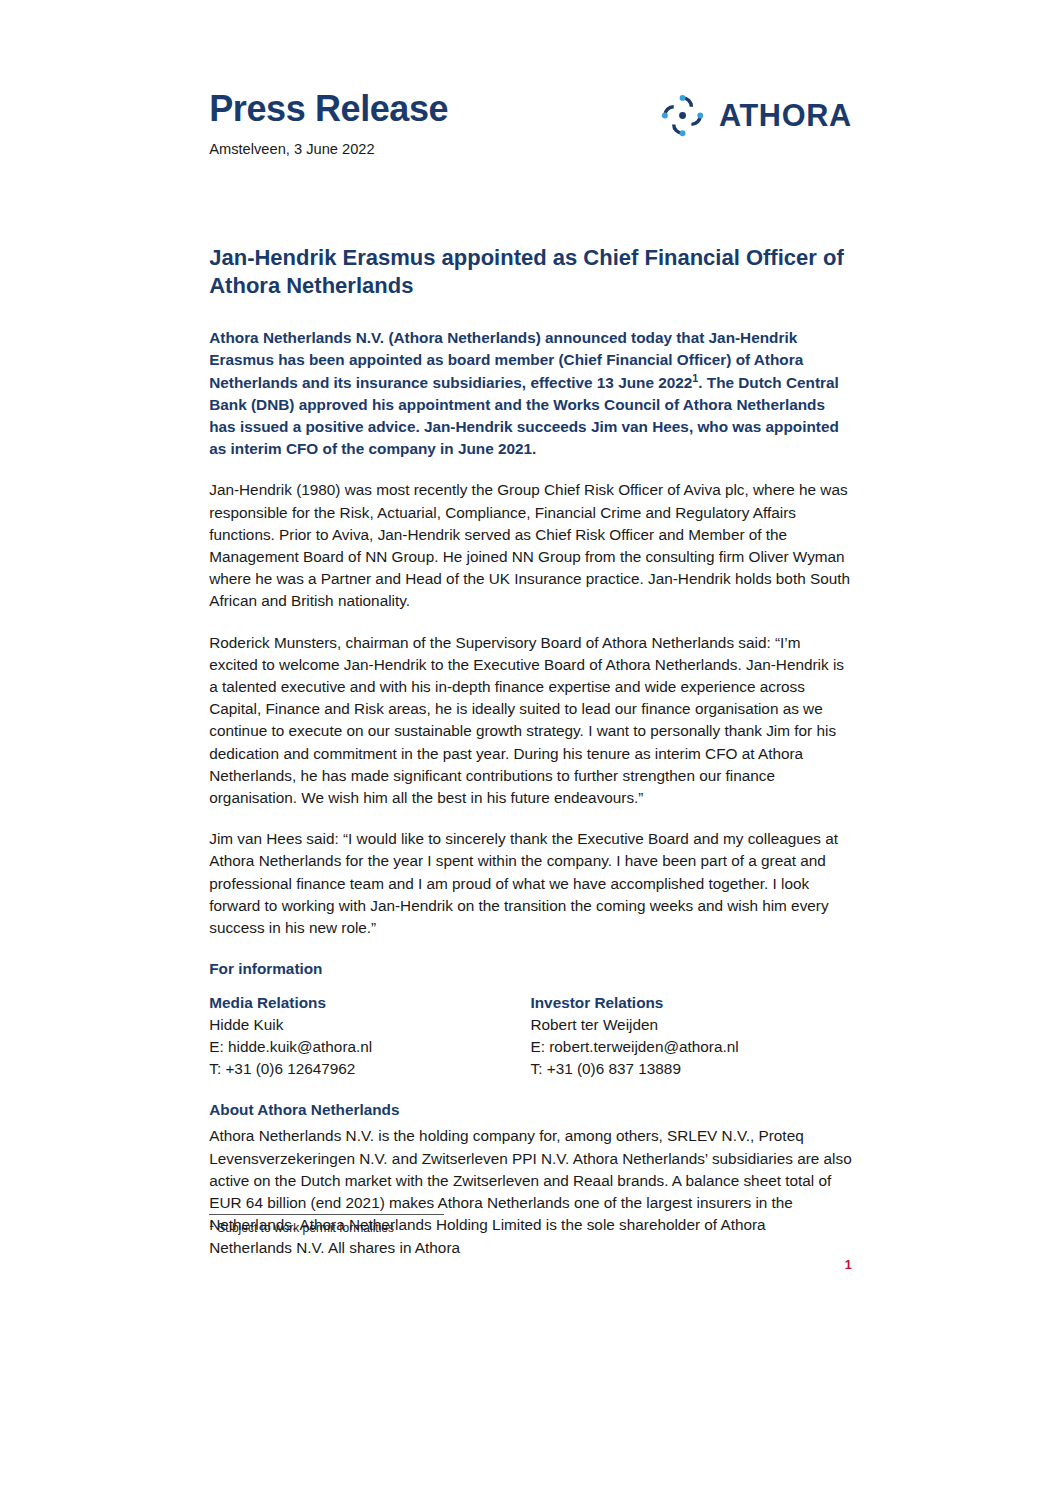Press Release
Amstelveen, 3 June 2022
ATHORA
Jan-Hendrik Erasmus appointed as Chief Financial Officer of Athora Netherlands
Athora Netherlands N.V. (Athora Netherlands) announced today that Jan-Hendrik Erasmus has been appointed as board member (Chief Financial Officer) of Athora Netherlands and its insurance subsidiaries, effective 13 June 20221. The Dutch Central Bank (DNB) approved his appointment and the Works Council of Athora Netherlands has issued a positive advice. Jan-Hendrik succeeds Jim van Hees, who was appointed as interim CFO of the company in June 2021.
Jan-Hendrik (1980) was most recently the Group Chief Risk Officer of Aviva plc, where he was responsible for the Risk, Actuarial, Compliance, Financial Crime and Regulatory Affairs functions. Prior to Aviva, Jan-Hendrik served as Chief Risk Officer and Member of the Management Board of NN Group. He joined NN Group from the consulting firm Oliver Wyman where he was a Partner and Head of the UK Insurance practice. Jan-Hendrik holds both South African and British nationality.
Roderick Munsters, chairman of the Supervisory Board of Athora Netherlands said: “I’m excited to welcome Jan-Hendrik to the Executive Board of Athora Netherlands. Jan-Hendrik is a talented executive and with his in-depth finance expertise and wide experience across Capital, Finance and Risk areas, he is ideally suited to lead our finance organisation as we continue to execute on our sustainable growth strategy. I want to personally thank Jim for his dedication and commitment in the past year. During his tenure as interim CFO at Athora Netherlands, he has made significant contributions to further strengthen our finance organisation. We wish him all the best in his future endeavours.”
Jim van Hees said: “I would like to sincerely thank the Executive Board and my colleagues at Athora Netherlands for the year I spent within the company. I have been part of a great and professional finance team and I am proud of what we have accomplished together. I look forward to working with Jan-Hendrik on the transition the coming weeks and wish him every success in his new role.”
For information
Media Relations
Hidde Kuik
E: hidde.kuik@athora.nl
T: +31 (0)6 12647962
Investor Relations
Robert ter Weijden
E: robert.terweijden@athora.nl
T: +31 (0)6 837 13889
About Athora Netherlands
Athora Netherlands N.V. is the holding company for, among others, SRLEV N.V., Proteq Levensverzekeringen N.V. and Zwitserleven PPI N.V. Athora Netherlands’ subsidiaries are also active on the Dutch market with the Zwitserleven and Reaal brands. A balance sheet total of EUR 64 billion (end 2021) makes Athora Netherlands one of the largest insurers in the Netherlands. Athora Netherlands Holding Limited is the sole shareholder of Athora Netherlands N.V. All shares in Athora
1 Subject to work permit formalities
1